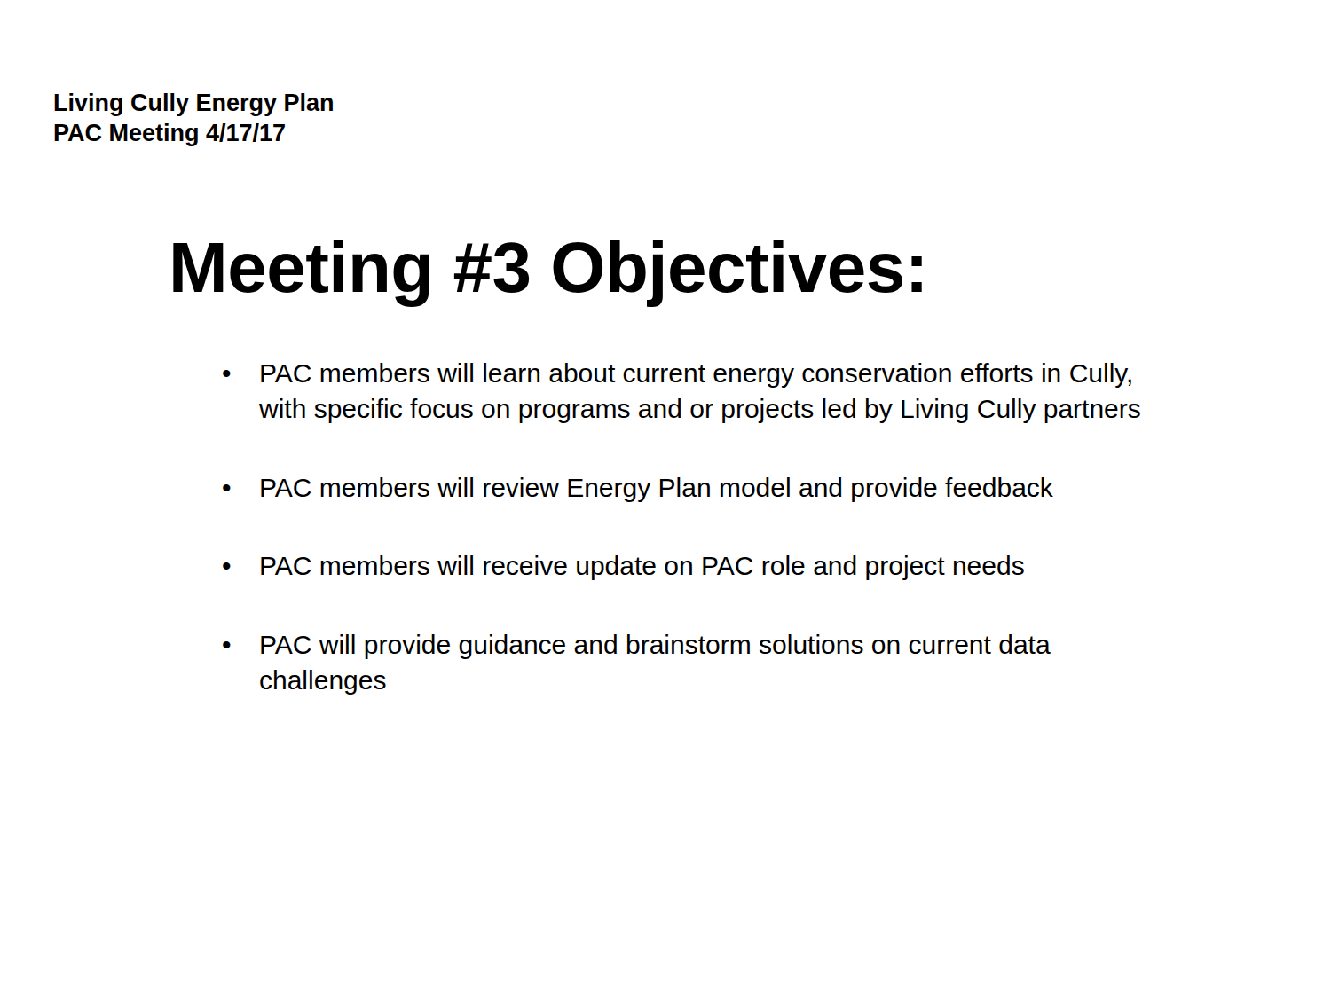Living Cully Energy Plan
PAC Meeting 4/17/17
Meeting #3 Objectives:
PAC members will learn about current energy conservation efforts in Cully, with specific focus on programs and or projects led by Living Cully partners
PAC members will review Energy Plan model and provide feedback
PAC members will receive update on PAC role and project needs
PAC will provide guidance and brainstorm solutions on current data challenges